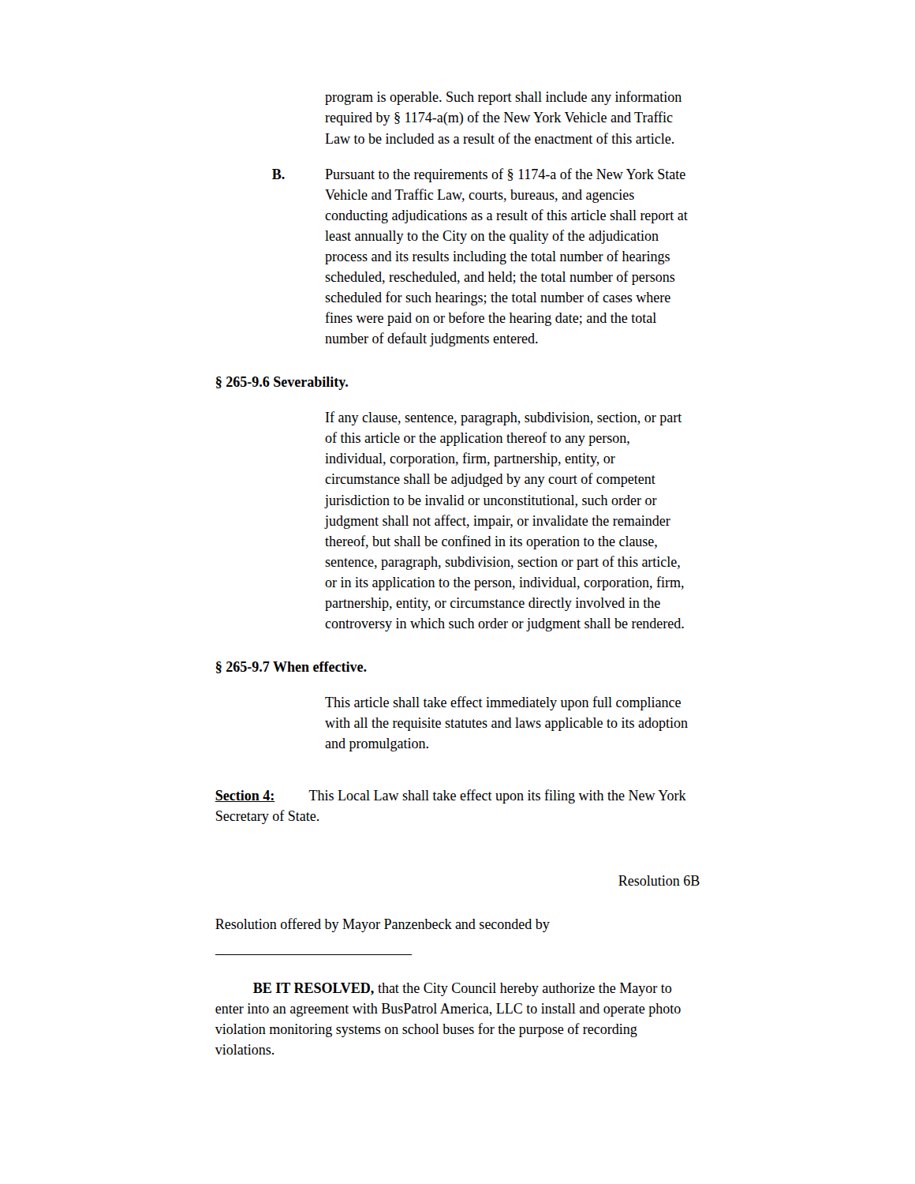program is operable. Such report shall include any information required by § 1174-a(m) of the New York Vehicle and Traffic Law to be included as a result of the enactment of this article.
B.
Pursuant to the requirements of § 1174-a of the New York State Vehicle and Traffic Law, courts, bureaus, and agencies conducting adjudications as a result of this article shall report at least annually to the City on the quality of the adjudication process and its results including the total number of hearings scheduled, rescheduled, and held; the total number of persons scheduled for such hearings; the total number of cases where fines were paid on or before the hearing date; and the total number of default judgments entered.
§ 265-9.6 Severability.
If any clause, sentence, paragraph, subdivision, section, or part of this article or the application thereof to any person, individual, corporation, firm, partnership, entity, or circumstance shall be adjudged by any court of competent jurisdiction to be invalid or unconstitutional, such order or judgment shall not affect, impair, or invalidate the remainder thereof, but shall be confined in its operation to the clause, sentence, paragraph, subdivision, section or part of this article, or in its application to the person, individual, corporation, firm, partnership, entity, or circumstance directly involved in the controversy in which such order or judgment shall be rendered.
§ 265-9.7 When effective.
This article shall take effect immediately upon full compliance with all the requisite statutes and laws applicable to its adoption and promulgation.
Section 4: This Local Law shall take effect upon its filing with the New York Secretary of State.
Resolution 6B
Resolution offered by Mayor Panzenbeck and seconded by
BE IT RESOLVED, that the City Council hereby authorize the Mayor to enter into an agreement with BusPatrol America, LLC to install and operate photo violation monitoring systems on school buses for the purpose of recording violations.